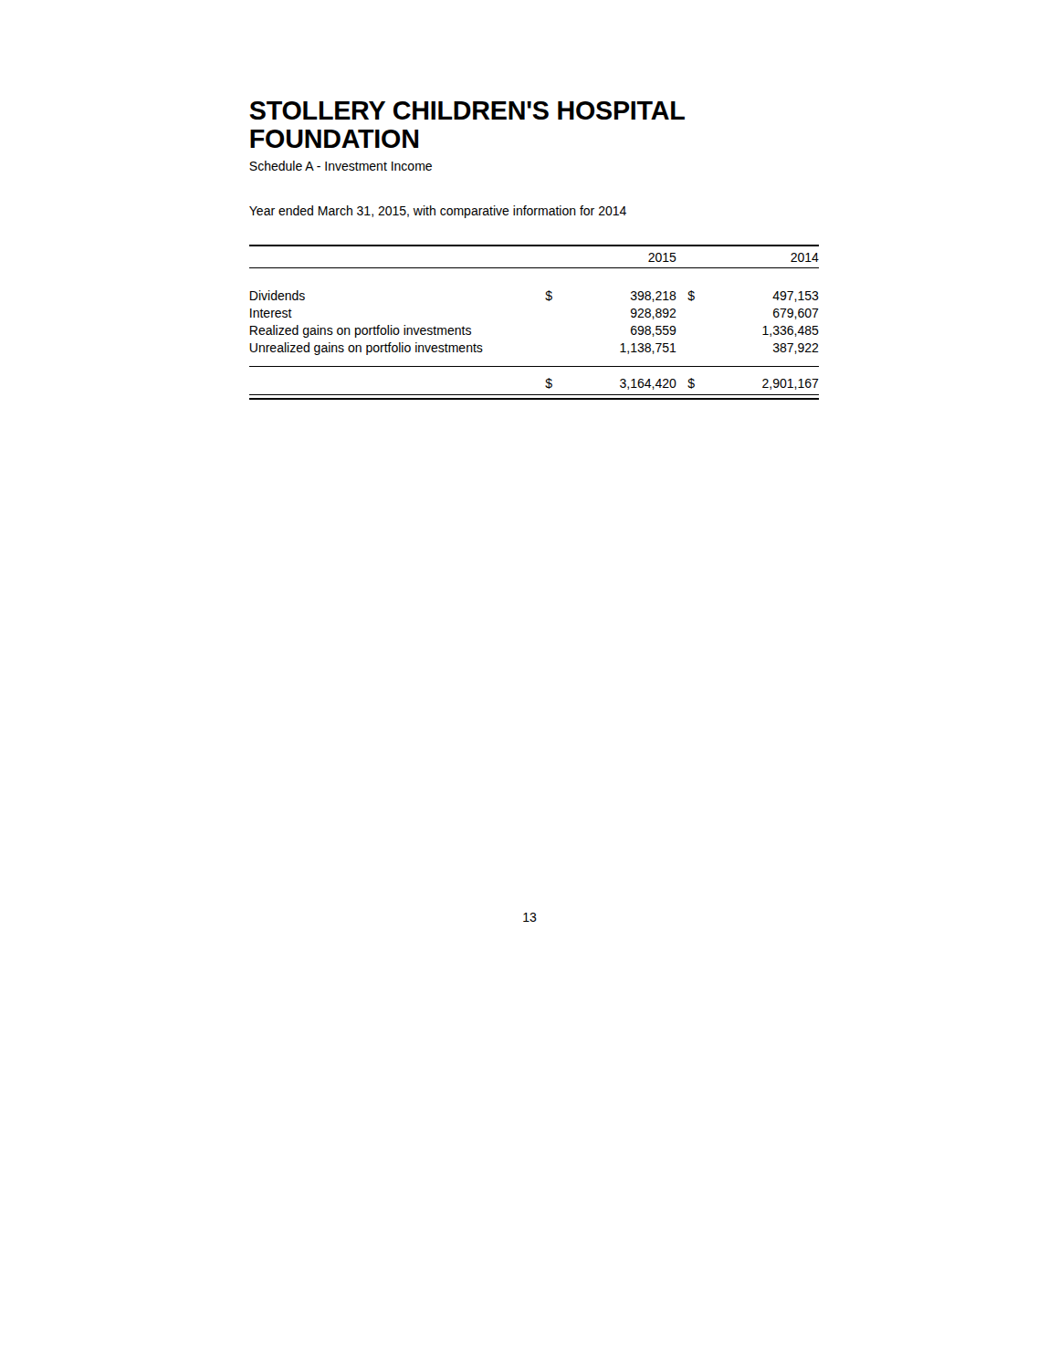STOLLERY CHILDREN'S HOSPITAL FOUNDATION
Schedule A - Investment Income
Year ended March 31, 2015, with comparative information for 2014
| | | 2015 | | | 2014 |
| Dividends | $ | 398,218 | | $ | 497,153 |
| Interest | | 928,892 | | | 679,607 |
| Realized gains on portfolio investments | | 698,559 | | | 1,336,485 |
| Unrealized gains on portfolio investments | | 1,138,751 | | | 387,922 |
| | $ | 3,164,420 | | $ | 2,901,167 |
13